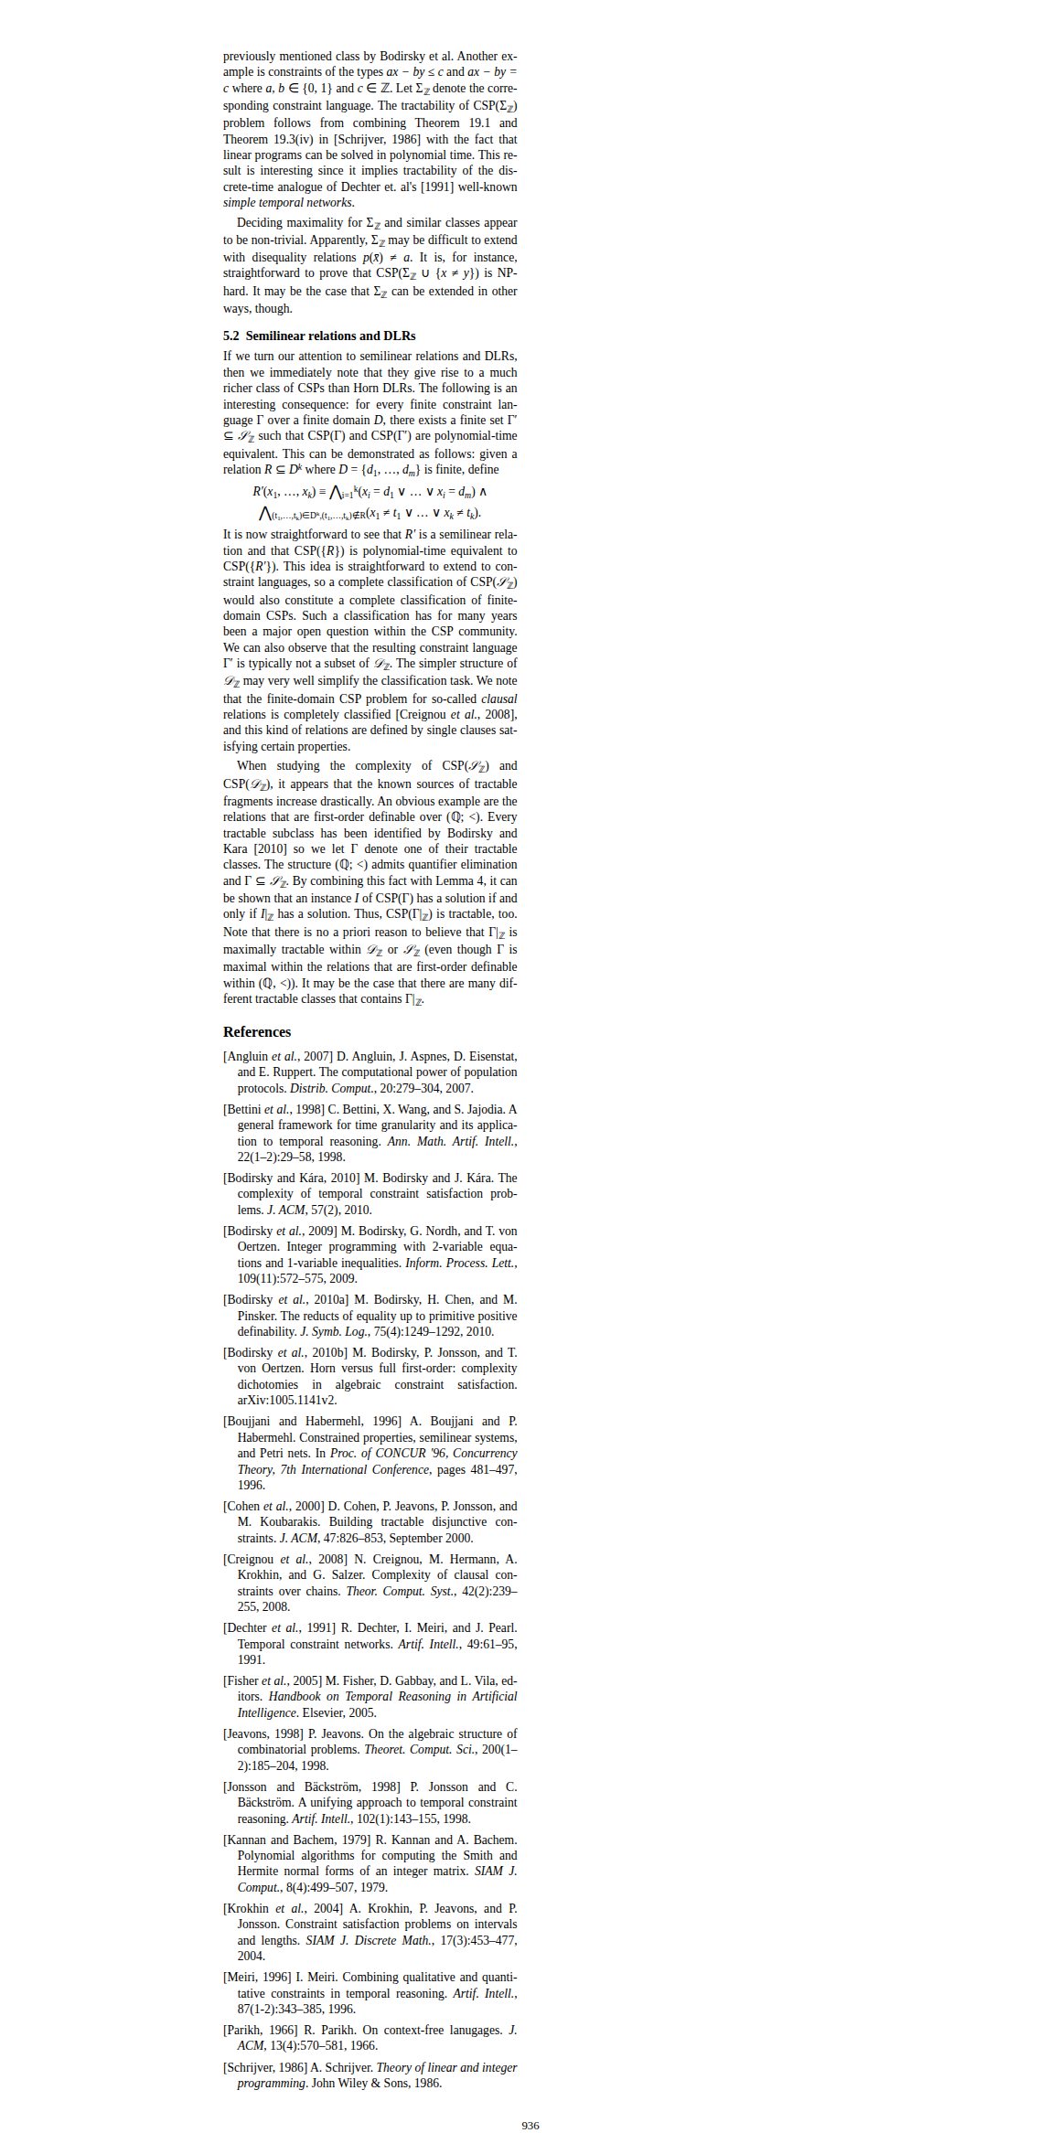previously mentioned class by Bodirsky et al. Another example is constraints of the types ax − by ≤ c and ax − by = c where a, b ∈ {0, 1} and c ∈ ℤ. Let Σℤ denote the corresponding constraint language. The tractability of CSP(Σℤ) problem follows from combining Theorem 19.1 and Theorem 19.3(iv) in [Schrijver, 1986] with the fact that linear programs can be solved in polynomial time. This result is interesting since it implies tractability of the discrete-time analogue of Dechter et. al's [1991] well-known simple temporal networks.
Deciding maximality for Σℤ and similar classes appear to be non-trivial. Apparently, Σℤ may be difficult to extend with disequality relations p(x̄) ≠ a. It is, for instance, straightforward to prove that CSP(Σℤ ∪ {x ≠ y}) is NP-hard. It may be the case that Σℤ can be extended in other ways, though.
5.2 Semilinear relations and DLRs
If we turn our attention to semilinear relations and DLRs, then we immediately note that they give rise to a much richer class of CSPs than Horn DLRs. The following is an interesting consequence: for every finite constraint language Γ over a finite domain D, there exists a finite set Γ′ ⊆ 𝒮ℤ such that CSP(Γ) and CSP(Γ′) are polynomial-time equivalent. This can be demonstrated as follows: given a relation R ⊆ Dk where D = {d1, …, dm} is finite, define
R′(x1, …, xk) ≡ ⋀i=1k(xi = d1 ∨ … ∨ xi = dm) ∧
⋀(t1,…,tk)∈Dk,(t1,…,tk)∉R(x1 ≠ t1 ∨ … ∨ xk ≠ tk).
It is now straightforward to see that R′ is a semilinear relation and that CSP({R}) is polynomial-time equivalent to CSP({R′}). This idea is straightforward to extend to constraint languages, so a complete classification of CSP(𝒮ℤ) would also constitute a complete classification of finite-domain CSPs. Such a classification has for many years been a major open question within the CSP community. We can also observe that the resulting constraint language Γ′ is typically not a subset of 𝒟ℤ. The simpler structure of 𝒟ℤ may very well simplify the classification task. We note that the finite-domain CSP problem for so-called clausal relations is completely classified [Creignou et al., 2008], and this kind of relations are defined by single clauses satisfying certain properties.
When studying the complexity of CSP(𝒮ℤ) and CSP(𝒟ℤ), it appears that the known sources of tractable fragments increase drastically. An obvious example are the relations that are first-order definable over (ℚ; <). Every tractable subclass has been identified by Bodirsky and Kara [2010] so we let Γ denote one of their tractable classes. The structure (ℚ; <) admits quantifier elimination and Γ ⊆ 𝒮ℤ. By combining this fact with Lemma 4, it can be shown that an instance I of CSP(Γ) has a solution if and only if I|ℤ has a solution. Thus, CSP(Γ|ℤ) is tractable, too. Note that there is no a priori reason to believe that Γ|ℤ is maximally tractable within 𝒟ℤ or 𝒮ℤ (even though Γ is maximal within the relations that are first-order definable within (ℚ, <)). It may be the case that there are many different tractable classes that contains Γ|ℤ.
References
[Angluin et al., 2007] D. Angluin, J. Aspnes, D. Eisenstat, and E. Ruppert. The computational power of population protocols. Distrib. Comput., 20:279–304, 2007.
[Bettini et al., 1998] C. Bettini, X. Wang, and S. Jajodia. A general framework for time granularity and its application to temporal reasoning. Ann. Math. Artif. Intell., 22(1–2):29–58, 1998.
[Bodirsky and Kára, 2010] M. Bodirsky and J. Kára. The complexity of temporal constraint satisfaction problems. J. ACM, 57(2), 2010.
[Bodirsky et al., 2009] M. Bodirsky, G. Nordh, and T. von Oertzen. Integer programming with 2-variable equations and 1-variable inequalities. Inform. Process. Lett., 109(11):572–575, 2009.
[Bodirsky et al., 2010a] M. Bodirsky, H. Chen, and M. Pinsker. The reducts of equality up to primitive positive definability. J. Symb. Log., 75(4):1249–1292, 2010.
[Bodirsky et al., 2010b] M. Bodirsky, P. Jonsson, and T. von Oertzen. Horn versus full first-order: complexity dichotomies in algebraic constraint satisfaction. arXiv:1005.1141v2.
[Boujjani and Habermehl, 1996] A. Boujjani and P. Habermehl. Constrained properties, semilinear systems, and Petri nets. In Proc. of CONCUR '96, Concurrency Theory, 7th International Conference, pages 481–497, 1996.
[Cohen et al., 2000] D. Cohen, P. Jeavons, P. Jonsson, and M. Koubarakis. Building tractable disjunctive constraints. J. ACM, 47:826–853, September 2000.
[Creignou et al., 2008] N. Creignou, M. Hermann, A. Krokhin, and G. Salzer. Complexity of clausal constraints over chains. Theor. Comput. Syst., 42(2):239–255, 2008.
[Dechter et al., 1991] R. Dechter, I. Meiri, and J. Pearl. Temporal constraint networks. Artif. Intell., 49:61–95, 1991.
[Fisher et al., 2005] M. Fisher, D. Gabbay, and L. Vila, editors. Handbook on Temporal Reasoning in Artificial Intelligence. Elsevier, 2005.
[Jeavons, 1998] P. Jeavons. On the algebraic structure of combinatorial problems. Theoret. Comput. Sci., 200(1–2):185–204, 1998.
[Jonsson and Bäckström, 1998] P. Jonsson and C. Bäckström. A unifying approach to temporal constraint reasoning. Artif. Intell., 102(1):143–155, 1998.
[Kannan and Bachem, 1979] R. Kannan and A. Bachem. Polynomial algorithms for computing the Smith and Hermite normal forms of an integer matrix. SIAM J. Comput., 8(4):499–507, 1979.
[Krokhin et al., 2004] A. Krokhin, P. Jeavons, and P. Jonsson. Constraint satisfaction problems on intervals and lengths. SIAM J. Discrete Math., 17(3):453–477, 2004.
[Meiri, 1996] I. Meiri. Combining qualitative and quantitative constraints in temporal reasoning. Artif. Intell., 87(1-2):343–385, 1996.
[Parikh, 1966] R. Parikh. On context-free lanugages. J. ACM, 13(4):570–581, 1966.
[Schrijver, 1986] A. Schrijver. Theory of linear and integer programming. John Wiley & Sons, 1986.
936